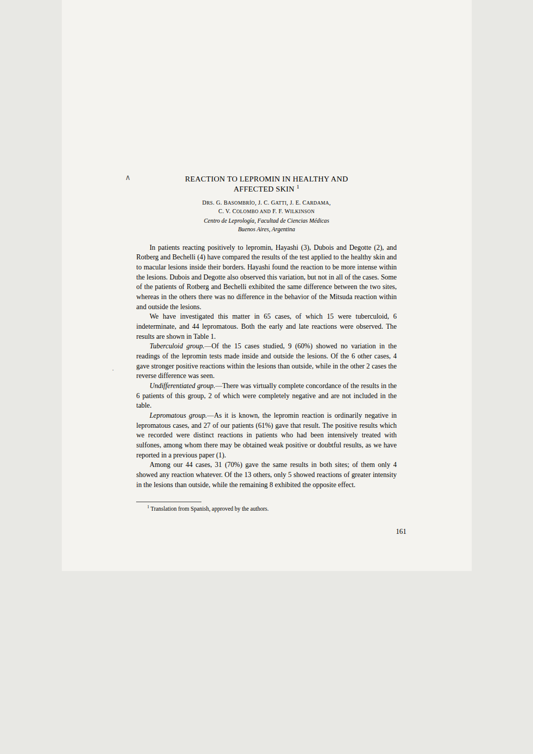∧ .
REACTION TO LEPROMIN IN HEALTHY AND
AFFECTED SKIN 1
DRS. G. BASOMBRÍO, J. C. GATTI, J. E. CARDAMA,
C. V. COLOMBO AND F. F. WILKINSON
Centro de Leprología, Facultad de Ciencias Médicas
Buenos Aires, Argentina
In patients reacting positively to lepromin, Hayashi (3), Dubois and Degotte (2), and Rotberg and Bechelli (4) have compared the results of the test applied to the healthy skin and to macular lesions inside their borders. Hayashi found the reaction to be more intense within the lesions. Dubois and Degotte also observed this variation, but not in all of the cases. Some of the patients of Rotberg and Bechelli exhibited the same difference between the two sites, whereas in the others there was no difference in the behavior of the Mitsuda reaction within and outside the lesions.
We have investigated this matter in 65 cases, of which 15 were tuberculoid, 6 indeterminate, and 44 lepromatous. Both the early and late reactions were observed. The results are shown in Table 1.
Tuberculoid group.—Of the 15 cases studied, 9 (60%) showed no variation in the readings of the lepromin tests made inside and outside the lesions. Of the 6 other cases, 4 gave stronger positive reactions within the lesions than outside, while in the other 2 cases the reverse difference was seen.
Undifferentiated group.—There was virtually complete concordance of the results in the 6 patients of this group, 2 of which were completely negative and are not included in the table.
Lepromatous group.—As it is known, the lepromin reaction is ordinarily negative in lepromatous cases, and 27 of our patients (61%) gave that result. The positive results which we recorded were distinct reactions in patients who had been intensively treated with sulfones, among whom there may be obtained weak positive or doubtful results, as we have reported in a previous paper (1).
Among our 44 cases, 31 (70%) gave the same results in both sites; of them only 4 showed any reaction whatever. Of the 13 others, only 5 showed reactions of greater intensity in the lesions than outside, while the remaining 8 exhibited the opposite effect.
1 Translation from Spanish, approved by the authors.
161